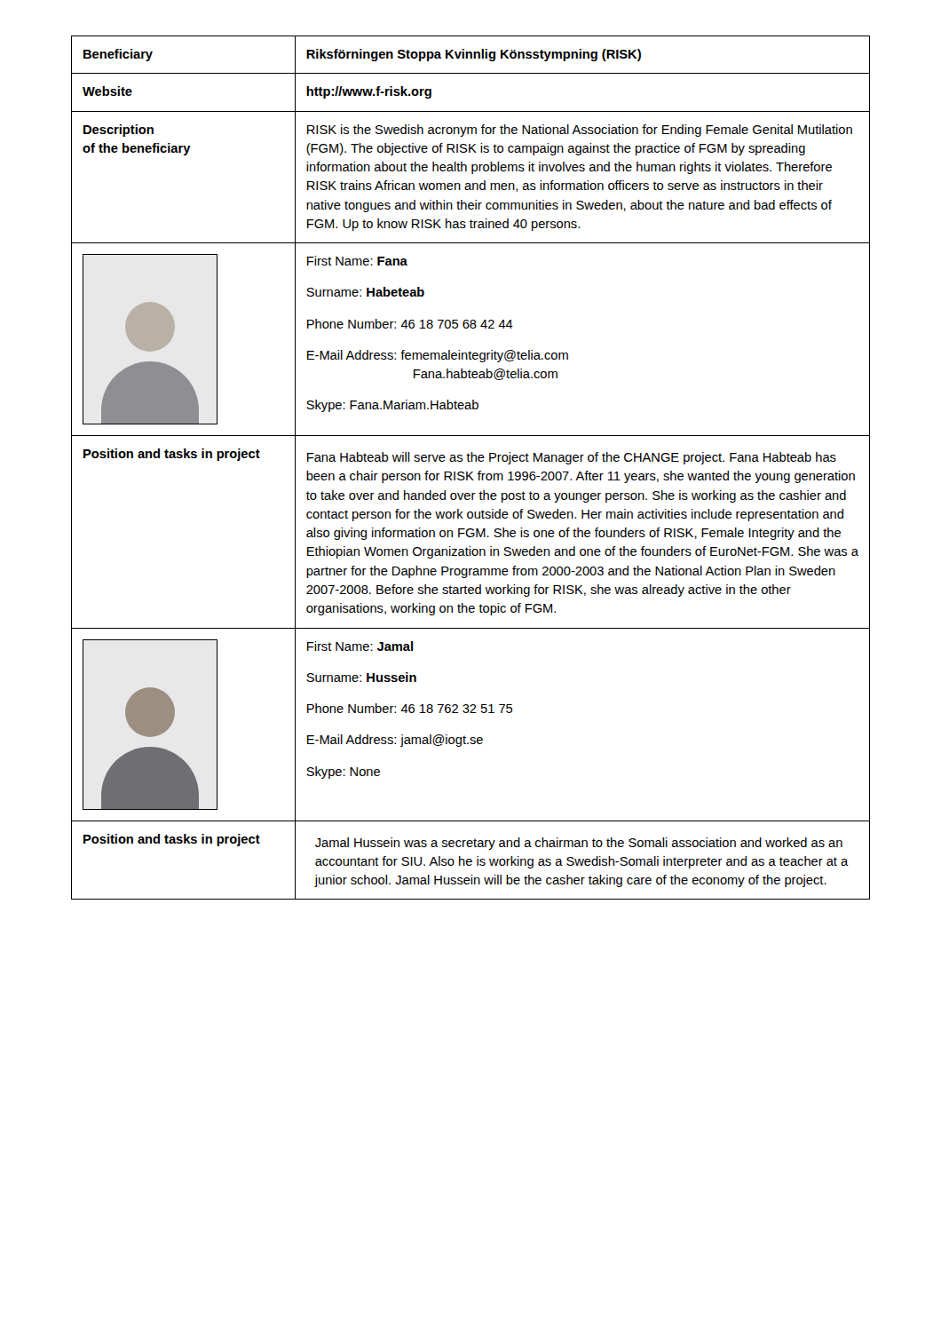| Beneficiary | Riksförningen Stoppa Kvinnlig Könsstympning (RISK) |
| Website | http://www.f-risk.org |
| Description of the beneficiary | RISK is the Swedish acronym for the National Association for Ending Female Genital Mutilation (FGM). The objective of RISK is to campaign against the practice of FGM by spreading information about the health problems it involves and the human rights it violates. Therefore RISK trains African women and men, as information officers to serve as instructors in their native tongues and within their communities in Sweden, about the nature and bad effects of FGM. Up to know RISK has trained 40 persons. |
| | First Name: Fana Surname: Habeteab Phone Number: 46 18 705 68 42 44 E-Mail Address: fememaleintegrity@telia.com Fana.habteab@telia.com Skype: Fana.Mariam.Habteab |
| Position and tasks in project | Fana Habteab will serve as the Project Manager of the CHANGE project. Fana Habteab has been a chair person for RISK from 1996-2007. After 11 years, she wanted the young generation to take over and handed over the post to a younger person. She is working as the cashier and contact person for the work outside of Sweden. Her main activities include representation and also giving information on FGM. She is one of the founders of RISK, Female Integrity and the Ethiopian Women Organization in Sweden and one of the founders of EuroNet-FGM. She was a partner for the Daphne Programme from 2000-2003 and the National Action Plan in Sweden 2007-2008. Before she started working for RISK, she was already active in the other organisations, working on the topic of FGM. |
| | First Name: Jamal Surname: Hussein Phone Number: 46 18 762 32 51 75 E-Mail Address: jamal@iogt.se Skype: None |
| Position and tasks in project | Jamal Hussein was a secretary and a chairman to the Somali association and worked as an accountant for SIU. Also he is working as a Swedish-Somali interpreter and as a teacher at a junior school. Jamal Hussein will be the casher taking care of the economy of the project. |